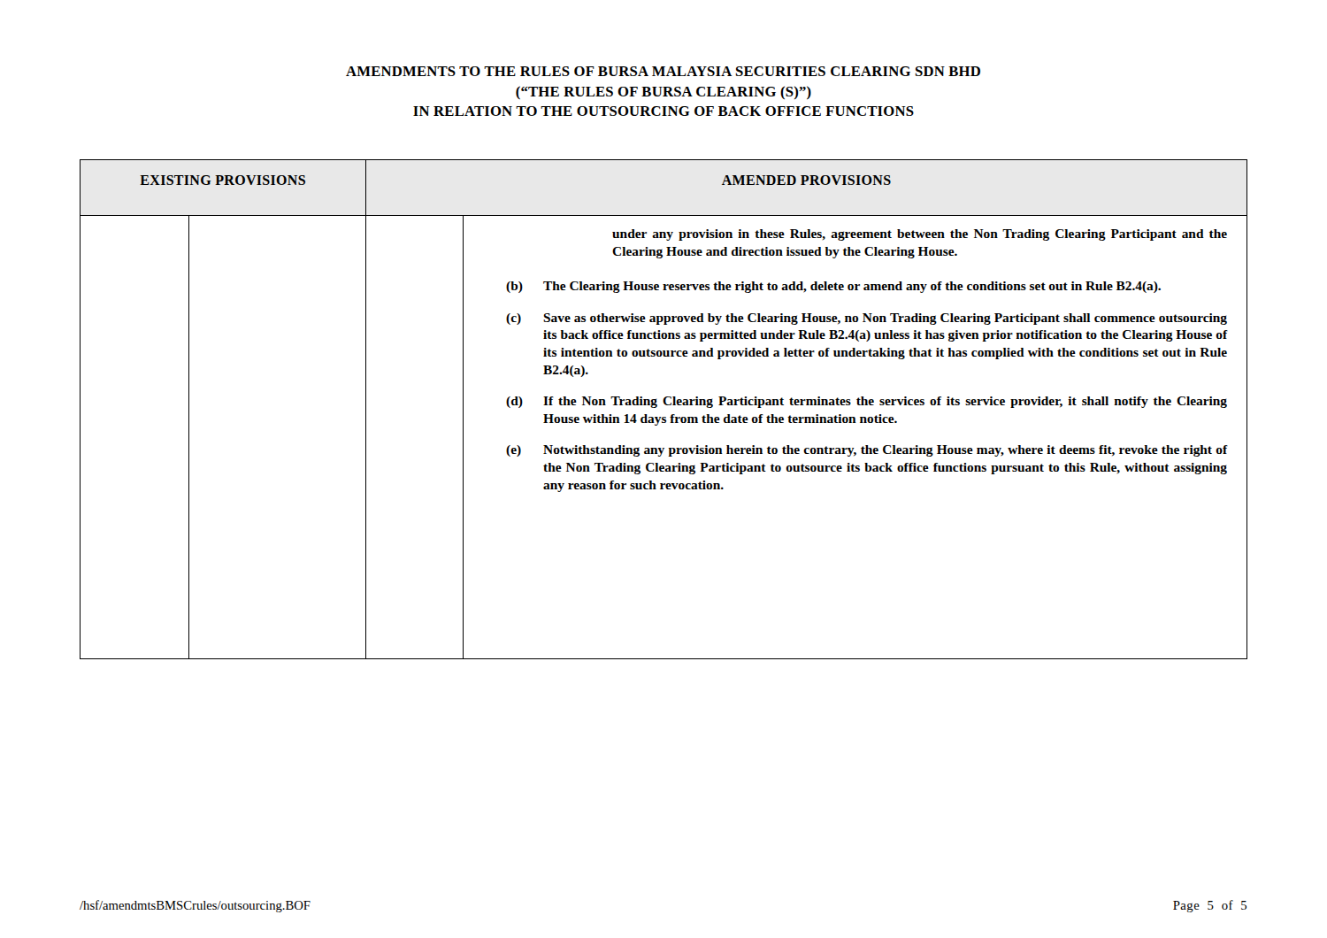AMENDMENTS TO THE RULES OF BURSA MALAYSIA SECURITIES CLEARING SDN BHD
(“THE RULES OF BURSA CLEARING (S)”)
IN RELATION TO THE OUTSOURCING OF BACK OFFICE FUNCTIONS
| EXISTING PROVISIONS | AMENDED PROVISIONS |
| --- | --- |
| | under any provision in these Rules, agreement between the Non Trading Clearing Participant and the Clearing House and direction issued by the Clearing House. (b) The Clearing House reserves the right to add, delete or amend any of the conditions set out in Rule B2.4(a). (c) Save as otherwise approved by the Clearing House, no Non Trading Clearing Participant shall commence outsourcing its back office functions as permitted under Rule B2.4(a) unless it has given prior notification to the Clearing House of its intention to outsource and provided a letter of undertaking that it has complied with the conditions set out in Rule B2.4(a). (d) If the Non Trading Clearing Participant terminates the services of its service provider, it shall notify the Clearing House within 14 days from the date of the termination notice. (e) Notwithstanding any provision herein to the contrary, the Clearing House may, where it deems fit, revoke the right of the Non Trading Clearing Participant to outsource its back office functions pursuant to this Rule, without assigning any reason for such revocation. |
/hsf/amendmtsBMSCrules/outsourcing.BOF
Page 5 of 5